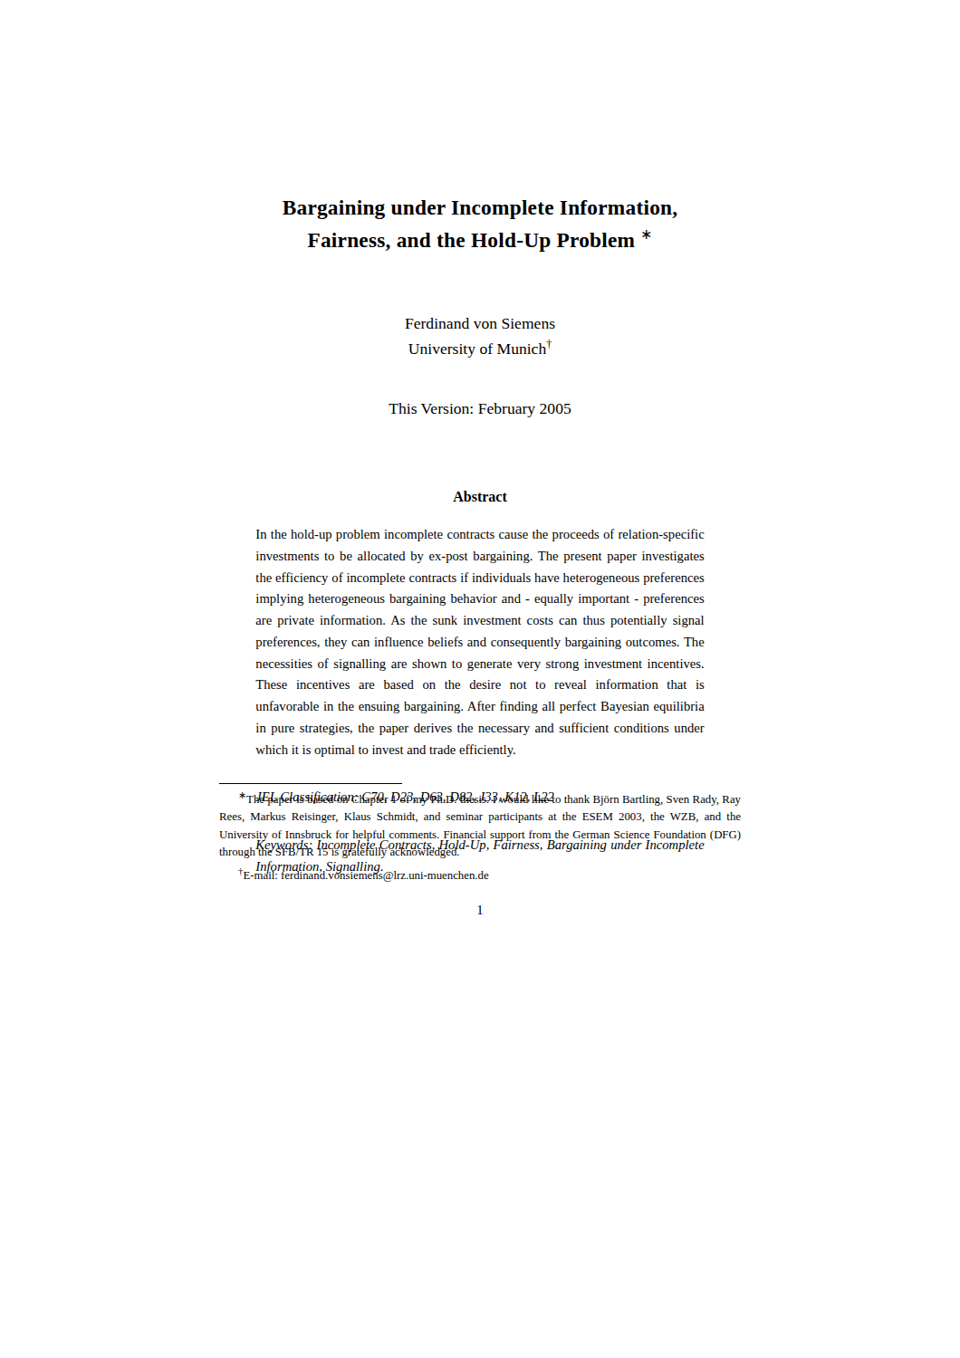Bargaining under Incomplete Information,
Fairness, and the Hold-Up Problem ∗
Ferdinand von Siemens
University of Munich†
This Version: February 2005
Abstract
In the hold-up problem incomplete contracts cause the proceeds of relation-specific investments to be allocated by ex-post bargaining. The present paper investigates the efficiency of incomplete contracts if individuals have heterogeneous preferences implying heterogeneous bargaining behavior and - equally important - preferences are private information. As the sunk investment costs can thus potentially signal preferences, they can influence beliefs and consequently bargaining outcomes. The necessities of signalling are shown to generate very strong investment incentives. These incentives are based on the desire not to reveal information that is unfavorable in the ensuing bargaining. After finding all perfect Bayesian equilibria in pure strategies, the paper derives the necessary and sufficient conditions under which it is optimal to invest and trade efficiently.
JEL Classification: C70, D23, D63, D82, J33, K12, L22
Keywords: Incomplete Contracts, Hold-Up, Fairness, Bargaining under Incomplete Information, Signalling.
∗The paper is based on Chapter 1 of my Ph.D. thesis. I would like to thank Björn Bartling, Sven Rady, Ray Rees, Markus Reisinger, Klaus Schmidt, and seminar participants at the ESEM 2003, the WZB, and the University of Innsbruck for helpful comments. Financial support from the German Science Foundation (DFG) through the SFB/TR 15 is gratefully acknowledged.
†E-mail: ferdinand.vonsiemens@lrz.uni-muenchen.de
1